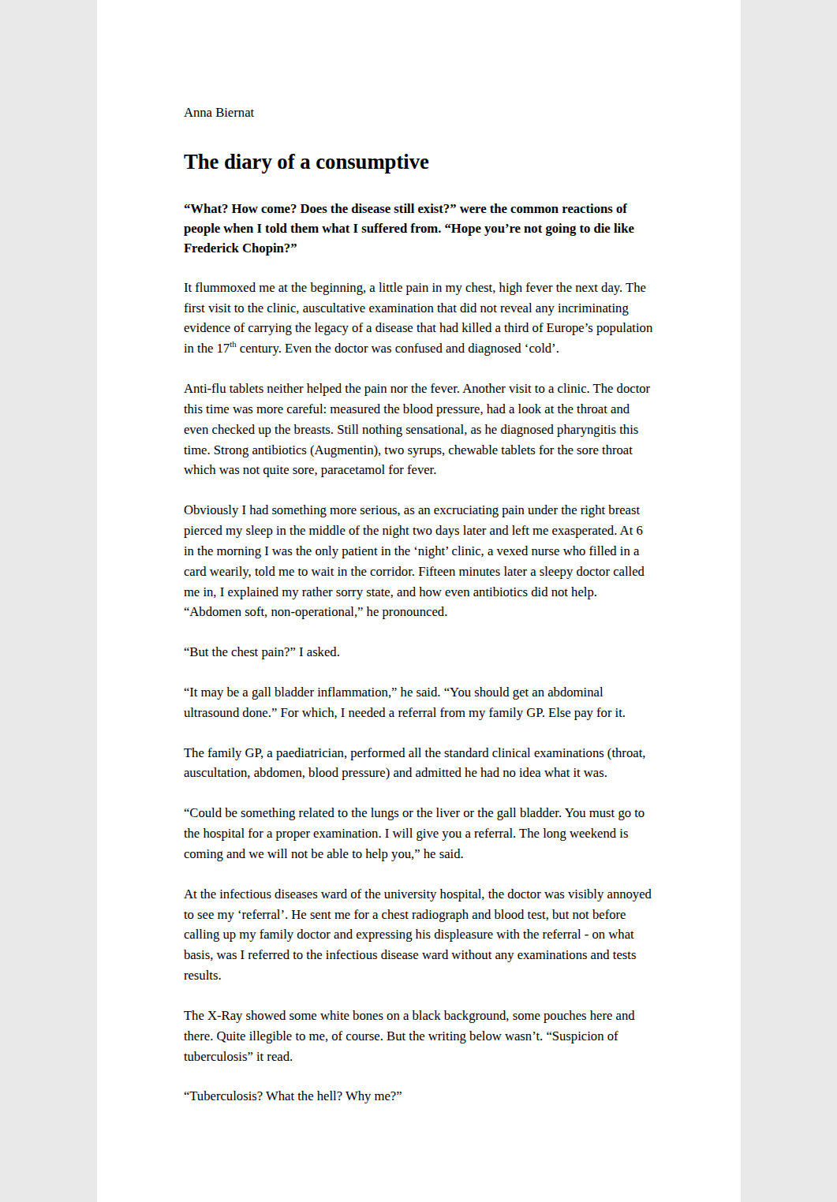Anna Biernat
The diary of a consumptive
“What? How come? Does the disease still exist?” were the common reactions of people when I told them what I suffered from. “Hope you’re not going to die like Frederick Chopin?”
It flummoxed me at the beginning, a little pain in my chest, high fever the next day. The first visit to the clinic, auscultative examination that did not reveal any incriminating evidence of carrying the legacy of a disease that had killed a third of Europe’s population in the 17th century. Even the doctor was confused and diagnosed ‘cold’.
Anti-flu tablets neither helped the pain nor the fever. Another visit to a clinic. The doctor this time was more careful: measured the blood pressure, had a look at the throat and even checked up the breasts. Still nothing sensational, as he diagnosed pharyngitis this time. Strong antibiotics (Augmentin), two syrups, chewable tablets for the sore throat which was not quite sore, paracetamol for fever.
Obviously I had something more serious, as an excruciating pain under the right breast pierced my sleep in the middle of the night two days later and left me exasperated. At 6 in the morning I was the only patient in the ‘night’ clinic, a vexed nurse who filled in a card wearily, told me to wait in the corridor. Fifteen minutes later a sleepy doctor called me in, I explained my rather sorry state, and how even antibiotics did not help. “Abdomen soft, non-operational,” he pronounced.
“But the chest pain?” I asked.
“It may be a gall bladder inflammation,” he said. “You should get an abdominal ultrasound done.” For which, I needed a referral from my family GP. Else pay for it.
The family GP, a paediatrician, performed all the standard clinical examinations (throat, auscultation, abdomen, blood pressure) and admitted he had no idea what it was.
“Could be something related to the lungs or the liver or the gall bladder. You must go to the hospital for a proper examination. I will give you a referral. The long weekend is coming and we will not be able to help you,” he said.
At the infectious diseases ward of the university hospital, the doctor was visibly annoyed to see my ‘referral’. He sent me for a chest radiograph and blood test, but not before calling up my family doctor and expressing his displeasure with the referral - on what basis, was I referred to the infectious disease ward without any examinations and tests results.
The X-Ray showed some white bones on a black background, some pouches here and there. Quite illegible to me, of course. But the writing below wasn’t. “Suspicion of tuberculosis” it read.
“Tuberculosis? What the hell? Why me?”